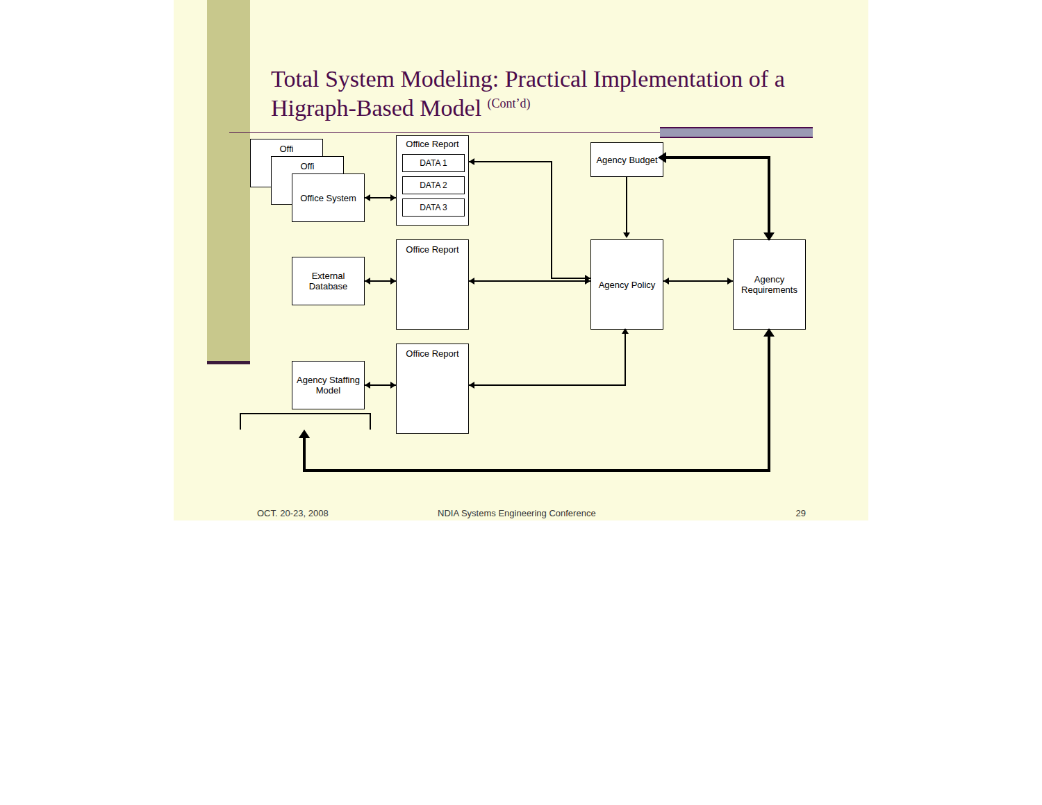Total System Modeling: Practical Implementation of a Higraph-Based Model (Cont’d)
Offi
Offi
Office System
Office Report
DATA 1
DATA 2
DATA 3
Agency Budget
External
Database
Office Report
Agency Policy
Agency
Requirements
Agency Staffing
Model
Office Report
OCT. 20-23, 2008 NDIA Systems Engineering Conference 29